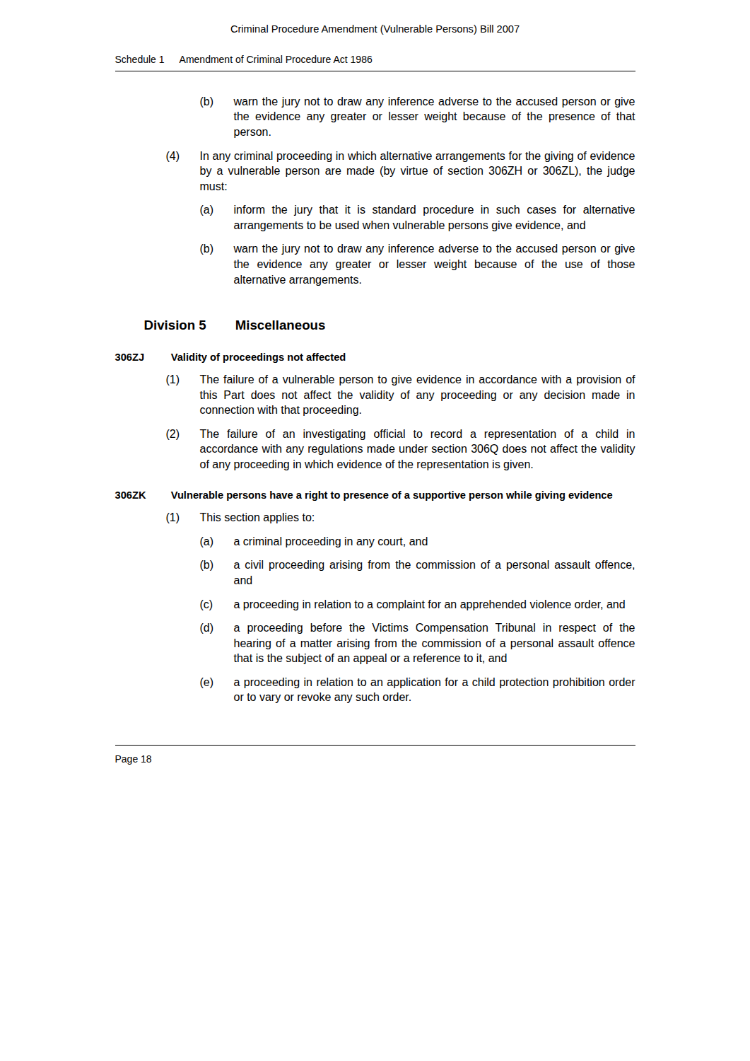Criminal Procedure Amendment (Vulnerable Persons) Bill 2007
Schedule 1 Amendment of Criminal Procedure Act 1986
(b) warn the jury not to draw any inference adverse to the accused person or give the evidence any greater or lesser weight because of the presence of that person.
(4) In any criminal proceeding in which alternative arrangements for the giving of evidence by a vulnerable person are made (by virtue of section 306ZH or 306ZL), the judge must:
(a) inform the jury that it is standard procedure in such cases for alternative arrangements to be used when vulnerable persons give evidence, and
(b) warn the jury not to draw any inference adverse to the accused person or give the evidence any greater or lesser weight because of the use of those alternative arrangements.
Division 5 Miscellaneous
306ZJ Validity of proceedings not affected
(1) The failure of a vulnerable person to give evidence in accordance with a provision of this Part does not affect the validity of any proceeding or any decision made in connection with that proceeding.
(2) The failure of an investigating official to record a representation of a child in accordance with any regulations made under section 306Q does not affect the validity of any proceeding in which evidence of the representation is given.
306ZK Vulnerable persons have a right to presence of a supportive person while giving evidence
(1) This section applies to:
(a) a criminal proceeding in any court, and
(b) a civil proceeding arising from the commission of a personal assault offence, and
(c) a proceeding in relation to a complaint for an apprehended violence order, and
(d) a proceeding before the Victims Compensation Tribunal in respect of the hearing of a matter arising from the commission of a personal assault offence that is the subject of an appeal or a reference to it, and
(e) a proceeding in relation to an application for a child protection prohibition order or to vary or revoke any such order.
Page 18